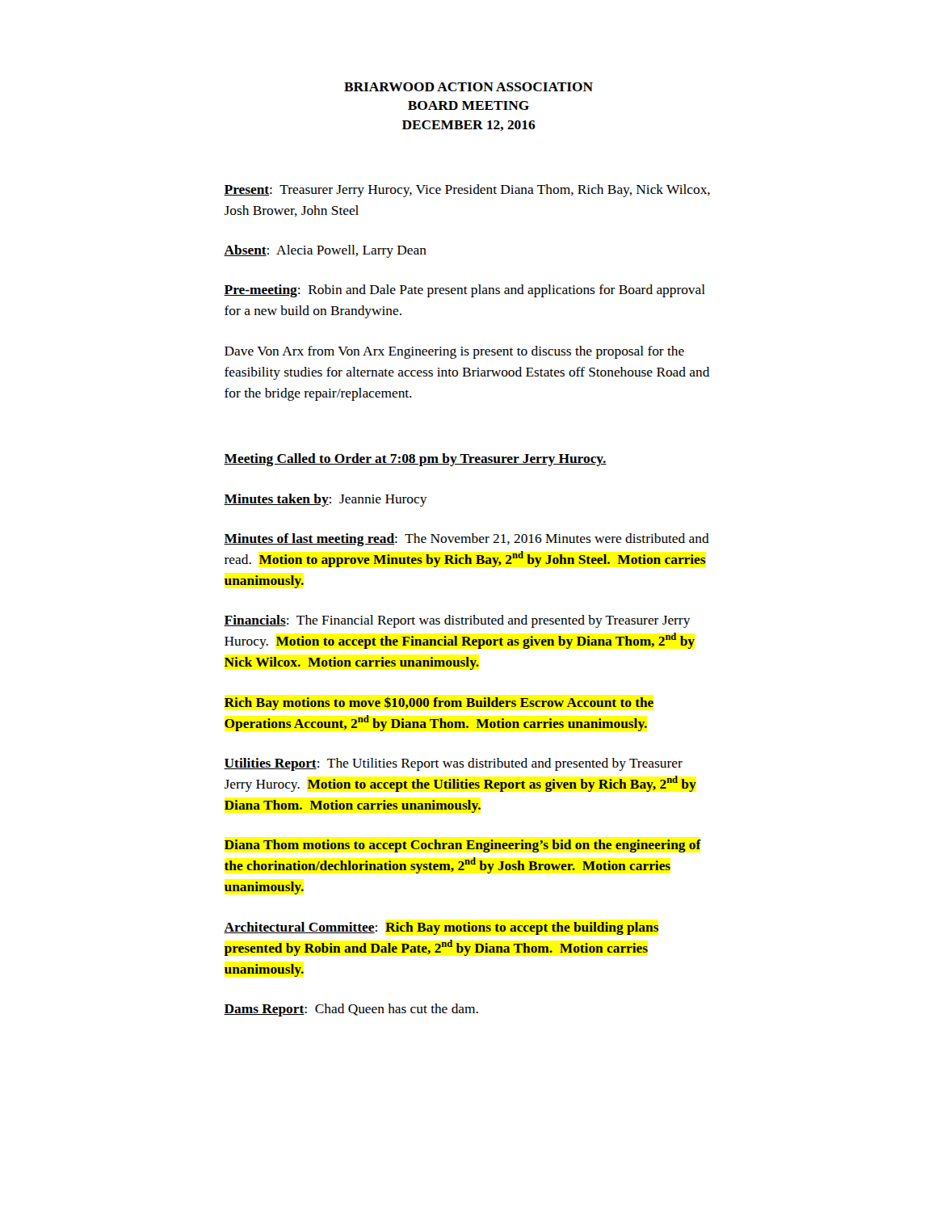BRIARWOOD ACTION ASSOCIATION
BOARD MEETING
DECEMBER 12, 2016
Present: Treasurer Jerry Hurocy, Vice President Diana Thom, Rich Bay, Nick Wilcox, Josh Brower, John Steel
Absent: Alecia Powell, Larry Dean
Pre-meeting: Robin and Dale Pate present plans and applications for Board approval for a new build on Brandywine.
Dave Von Arx from Von Arx Engineering is present to discuss the proposal for the feasibility studies for alternate access into Briarwood Estates off Stonehouse Road and for the bridge repair/replacement.
Meeting Called to Order at 7:08 pm by Treasurer Jerry Hurocy.
Minutes taken by: Jeannie Hurocy
Minutes of last meeting read: The November 21, 2016 Minutes were distributed and read. Motion to approve Minutes by Rich Bay, 2nd by John Steel. Motion carries unanimously.
Financials: The Financial Report was distributed and presented by Treasurer Jerry Hurocy. Motion to accept the Financial Report as given by Diana Thom, 2nd by Nick Wilcox. Motion carries unanimously.
Rich Bay motions to move $10,000 from Builders Escrow Account to the Operations Account, 2nd by Diana Thom. Motion carries unanimously.
Utilities Report: The Utilities Report was distributed and presented by Treasurer Jerry Hurocy. Motion to accept the Utilities Report as given by Rich Bay, 2nd by Diana Thom. Motion carries unanimously.
Diana Thom motions to accept Cochran Engineering’s bid on the engineering of the chorination/dechlorination system, 2nd by Josh Brower. Motion carries unanimously.
Architectural Committee: Rich Bay motions to accept the building plans presented by Robin and Dale Pate, 2nd by Diana Thom. Motion carries unanimously.
Dams Report: Chad Queen has cut the dam.